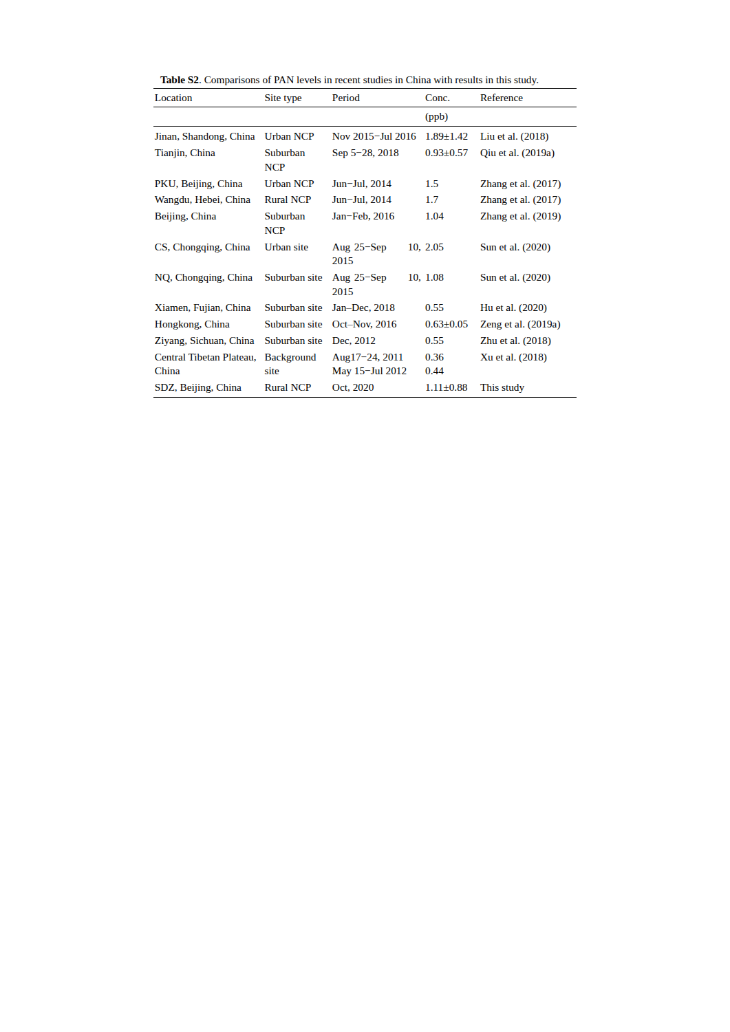Table S2. Comparisons of PAN levels in recent studies in China with results in this study.
| Location | Site type | Period | Conc. | Reference |
| --- | --- | --- | --- | --- |
| | | | (ppb) | |
| Jinan, Shandong, China | Urban NCP | Nov 2015−Jul 2016 | 1.89±1.42 | Liu et al. (2018) |
| Tianjin, China | Suburban NCP | Sep 5−28, 2018 | 0.93±0.57 | Qiu et al. (2019a) |
| PKU, Beijing, China | Urban NCP | Jun−Jul, 2014 | 1.5 | Zhang et al. (2017) |
| Wangdu, Hebei, China | Rural NCP | Jun−Jul, 2014 | 1.7 | Zhang et al. (2017) |
| Beijing, China | Suburban NCP | Jan−Feb, 2016 | 1.04 | Zhang et al. (2019) |
| CS, Chongqing, China | Urban site | Aug 25−Sep 10, 2015 | 2.05 | Sun et al. (2020) |
| NQ, Chongqing, China | Suburban site | Aug 25−Sep 10, 2015 | 1.08 | Sun et al. (2020) |
| Xiamen, Fujian, China | Suburban site | Jan–Dec, 2018 | 0.55 | Hu et al. (2020) |
| Hongkong, China | Suburban site | Oct–Nov, 2016 | 0.63±0.05 | Zeng et al. (2019a) |
| Ziyang, Sichuan, China | Suburban site | Dec, 2012 | 0.55 | Zhu et al. (2018) |
| Central Tibetan Plateau, China | Background site | Aug17−24, 2011 May 15−Jul 2012 | 0.36 0.44 | Xu et al. (2018) |
| SDZ, Beijing, China | Rural NCP | Oct, 2020 | 1.11±0.88 | This study |